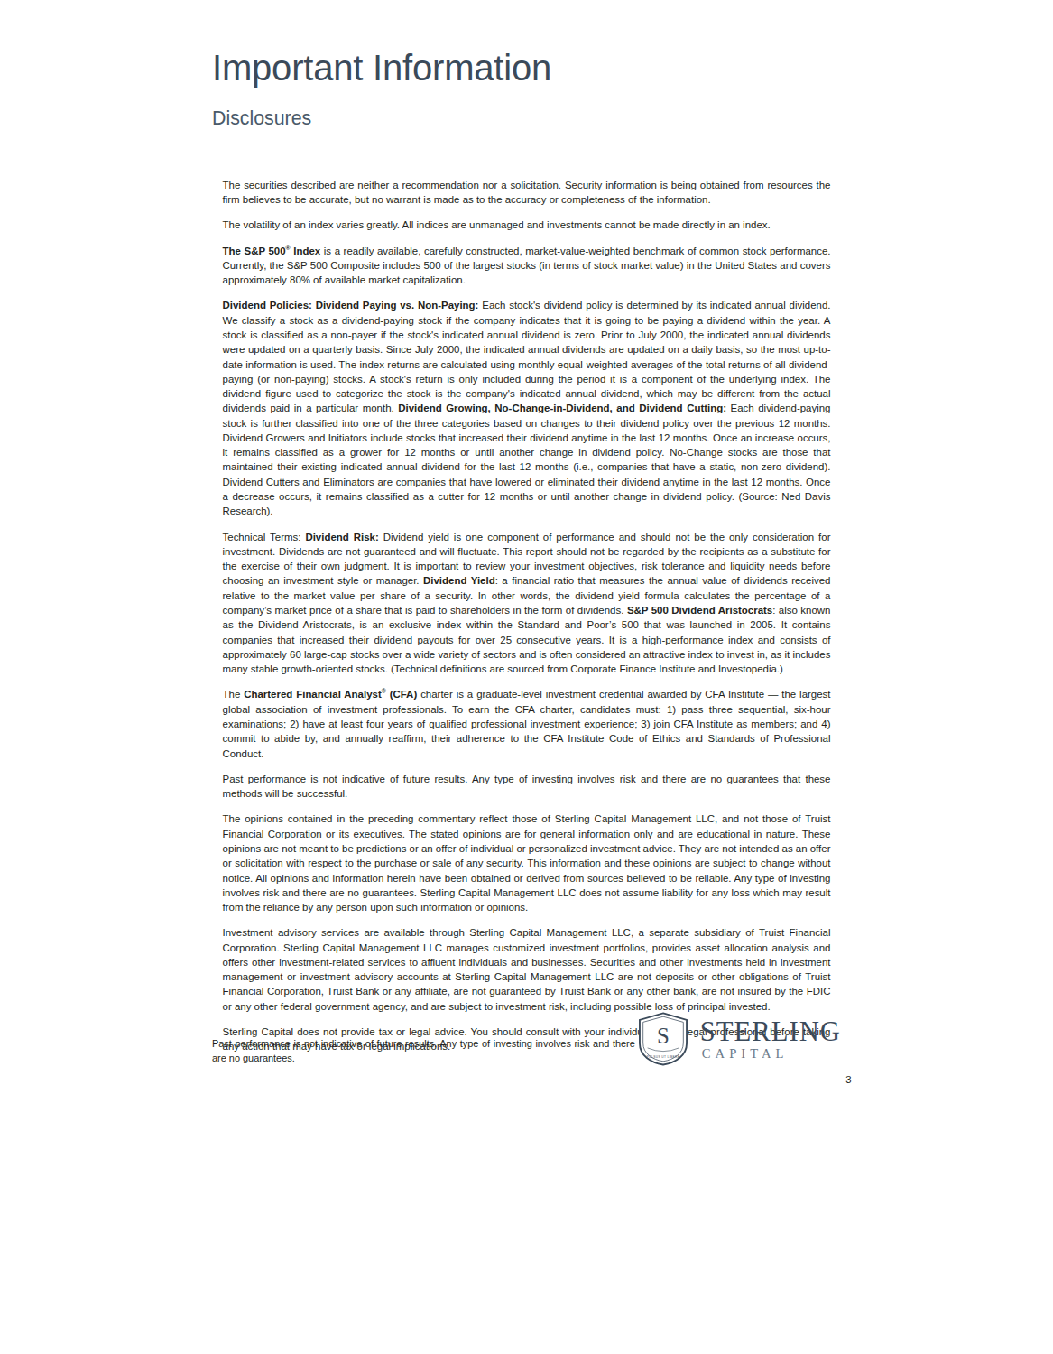Important Information
Disclosures
The securities described are neither a recommendation nor a solicitation. Security information is being obtained from resources the firm believes to be accurate, but no warrant is made as to the accuracy or completeness of the information.
The volatility of an index varies greatly. All indices are unmanaged and investments cannot be made directly in an index.
The S&P 500® Index is a readily available, carefully constructed, market-value-weighted benchmark of common stock performance. Currently, the S&P 500 Composite includes 500 of the largest stocks (in terms of stock market value) in the United States and covers approximately 80% of available market capitalization.
Dividend Policies: Dividend Paying vs. Non-Paying: Each stock's dividend policy is determined by its indicated annual dividend. We classify a stock as a dividend-paying stock if the company indicates that it is going to be paying a dividend within the year. A stock is classified as a non-payer if the stock's indicated annual dividend is zero. Prior to July 2000, the indicated annual dividends were updated on a quarterly basis. Since July 2000, the indicated annual dividends are updated on a daily basis, so the most up-to-date information is used. The index returns are calculated using monthly equal-weighted averages of the total returns of all dividend-paying (or non-paying) stocks. A stock's return is only included during the period it is a component of the underlying index. The dividend figure used to categorize the stock is the company's indicated annual dividend, which may be different from the actual dividends paid in a particular month. Dividend Growing, No-Change-in-Dividend, and Dividend Cutting: Each dividend-paying stock is further classified into one of the three categories based on changes to their dividend policy over the previous 12 months. Dividend Growers and Initiators include stocks that increased their dividend anytime in the last 12 months. Once an increase occurs, it remains classified as a grower for 12 months or until another change in dividend policy. No-Change stocks are those that maintained their existing indicated annual dividend for the last 12 months (i.e., companies that have a static, non-zero dividend). Dividend Cutters and Eliminators are companies that have lowered or eliminated their dividend anytime in the last 12 months. Once a decrease occurs, it remains classified as a cutter for 12 months or until another change in dividend policy. (Source: Ned Davis Research).
Technical Terms: Dividend Risk: Dividend yield is one component of performance and should not be the only consideration for investment. Dividends are not guaranteed and will fluctuate. This report should not be regarded by the recipients as a substitute for the exercise of their own judgment. It is important to review your investment objectives, risk tolerance and liquidity needs before choosing an investment style or manager. Dividend Yield: a financial ratio that measures the annual value of dividends received relative to the market value per share of a security. In other words, the dividend yield formula calculates the percentage of a company’s market price of a share that is paid to shareholders in the form of dividends. S&P 500 Dividend Aristocrats: also known as the Dividend Aristocrats, is an exclusive index within the Standard and Poor’s 500 that was launched in 2005. It contains companies that increased their dividend payouts for over 25 consecutive years. It is a high-performance index and consists of approximately 60 large-cap stocks over a wide variety of sectors and is often considered an attractive index to invest in, as it includes many stable growth-oriented stocks. (Technical definitions are sourced from Corporate Finance Institute and Investopedia.)
The Chartered Financial Analyst® (CFA) charter is a graduate-level investment credential awarded by CFA Institute — the largest global association of investment professionals. To earn the CFA charter, candidates must: 1) pass three sequential, six-hour examinations; 2) have at least four years of qualified professional investment experience; 3) join CFA Institute as members; and 4) commit to abide by, and annually reaffirm, their adherence to the CFA Institute Code of Ethics and Standards of Professional Conduct.
Past performance is not indicative of future results. Any type of investing involves risk and there are no guarantees that these methods will be successful.
The opinions contained in the preceding commentary reflect those of Sterling Capital Management LLC, and not those of Truist Financial Corporation or its executives. The stated opinions are for general information only and are educational in nature. These opinions are not meant to be predictions or an offer of individual or personalized investment advice. They are not intended as an offer or solicitation with respect to the purchase or sale of any security. This information and these opinions are subject to change without notice. All opinions and information herein have been obtained or derived from sources believed to be reliable. Any type of investing involves risk and there are no guarantees. Sterling Capital Management LLC does not assume liability for any loss which may result from the reliance by any person upon such information or opinions.
Investment advisory services are available through Sterling Capital Management LLC, a separate subsidiary of Truist Financial Corporation. Sterling Capital Management LLC manages customized investment portfolios, provides asset allocation analysis and offers other investment-related services to affluent individuals and businesses. Securities and other investments held in investment management or investment advisory accounts at Sterling Capital Management LLC are not deposits or other obligations of Truist Financial Corporation, Truist Bank or any affiliate, are not guaranteed by Truist Bank or any other bank, are not insured by the FDIC or any other federal government agency, and are subject to investment risk, including possible loss of principal invested.
Sterling Capital does not provide tax or legal advice. You should consult with your individual tax or legal professional before taking any action that may have tax or legal implications.
Past performance is not indicative of future results. Any type of investing involves risk and there are no guarantees.
S PULSUS UT LIBERA
STERLING CAPITAL
3